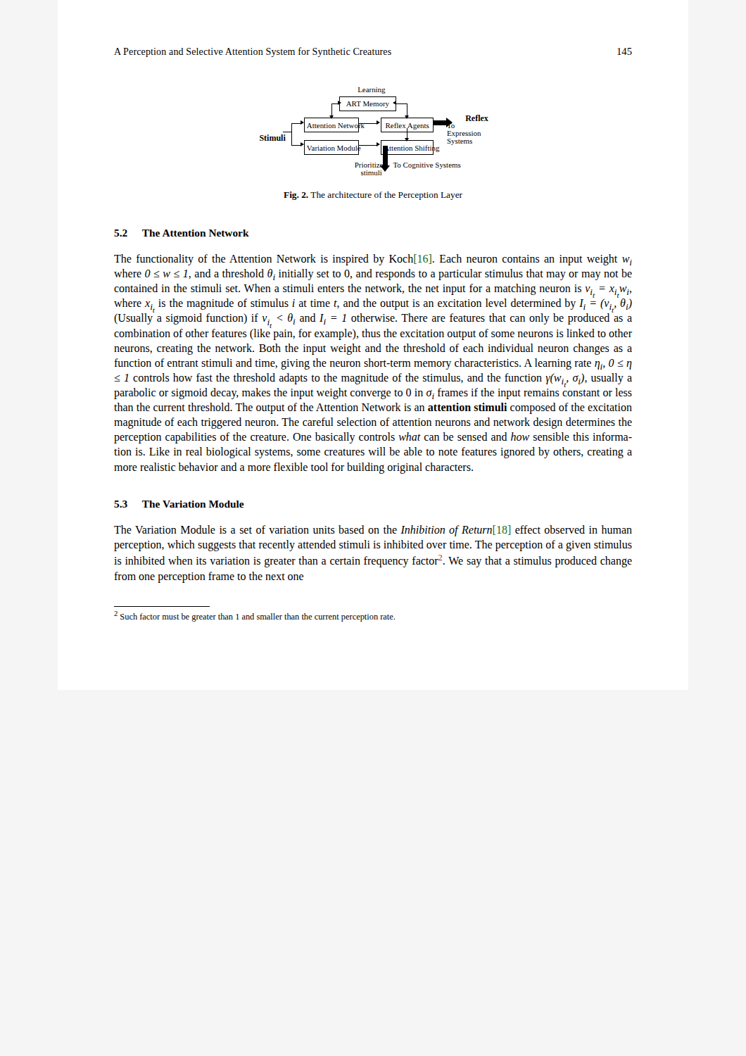A Perception and Selective Attention System for Synthetic Creatures 145
ART Memory
Attention Network
Reflex Agents
Variation Module
Attention Shifting
Learning
Stimuli
Reflex
To
Expression
Systems
Prioritized
stimuli
To Cognitive Systems
Fig. 2. The architecture of the Perception Layer
5.2 The Attention Network
The functionality of the Attention Network is inspired by Koch[16]. Each neuron contains an input weight wi where 0 ≤ w ≤ 1, and a threshold θi initially set to 0, and responds to a particular stimulus that may or may not be contained in the stimuli set. When a stimuli enters the network, the net input for a matching neuron is vit = xitwi, where xit is the magnitude of stimulus i at time t, and the output is an excitation level determined by Ii = (vit, θi) (Usually a sigmoid function) if vit < θi and Ii = 1 otherwise. There are features that can only be produced as a combination of other features (like pain, for example), thus the excitation output of some neurons is linked to other neurons, creating the network. Both the input weight and the threshold of each individual neuron changes as a function of entrant stimuli and time, giving the neuron short-term memory characteristics. A learning rate ηi, 0 ≤ η ≤ 1 controls how fast the threshold adapts to the magnitude of the stimulus, and the function γ(wit, σi), usually a parabolic or sigmoid decay, makes the input weight converge to 0 in σi frames if the input remains constant or less than the current threshold. The output of the Attention Network is an attention stimuli composed of the excitation magnitude of each triggered neuron. The careful selection of attention neurons and network design determines the perception capabilities of the creature. One basically controls what can be sensed and how sensible this information is. Like in real biological systems, some creatures will be able to note features ignored by others, creating a more realistic behavior and a more flexible tool for building original characters.
5.3 The Variation Module
The Variation Module is a set of variation units based on the Inhibition of Return[18] effect observed in human perception, which suggests that recently attended stimuli is inhibited over time. The perception of a given stimulus is inhibited when its variation is greater than a certain frequency factor2. We say that a stimulus produced change from one perception frame to the next one
2 Such factor must be greater than 1 and smaller than the current perception rate.